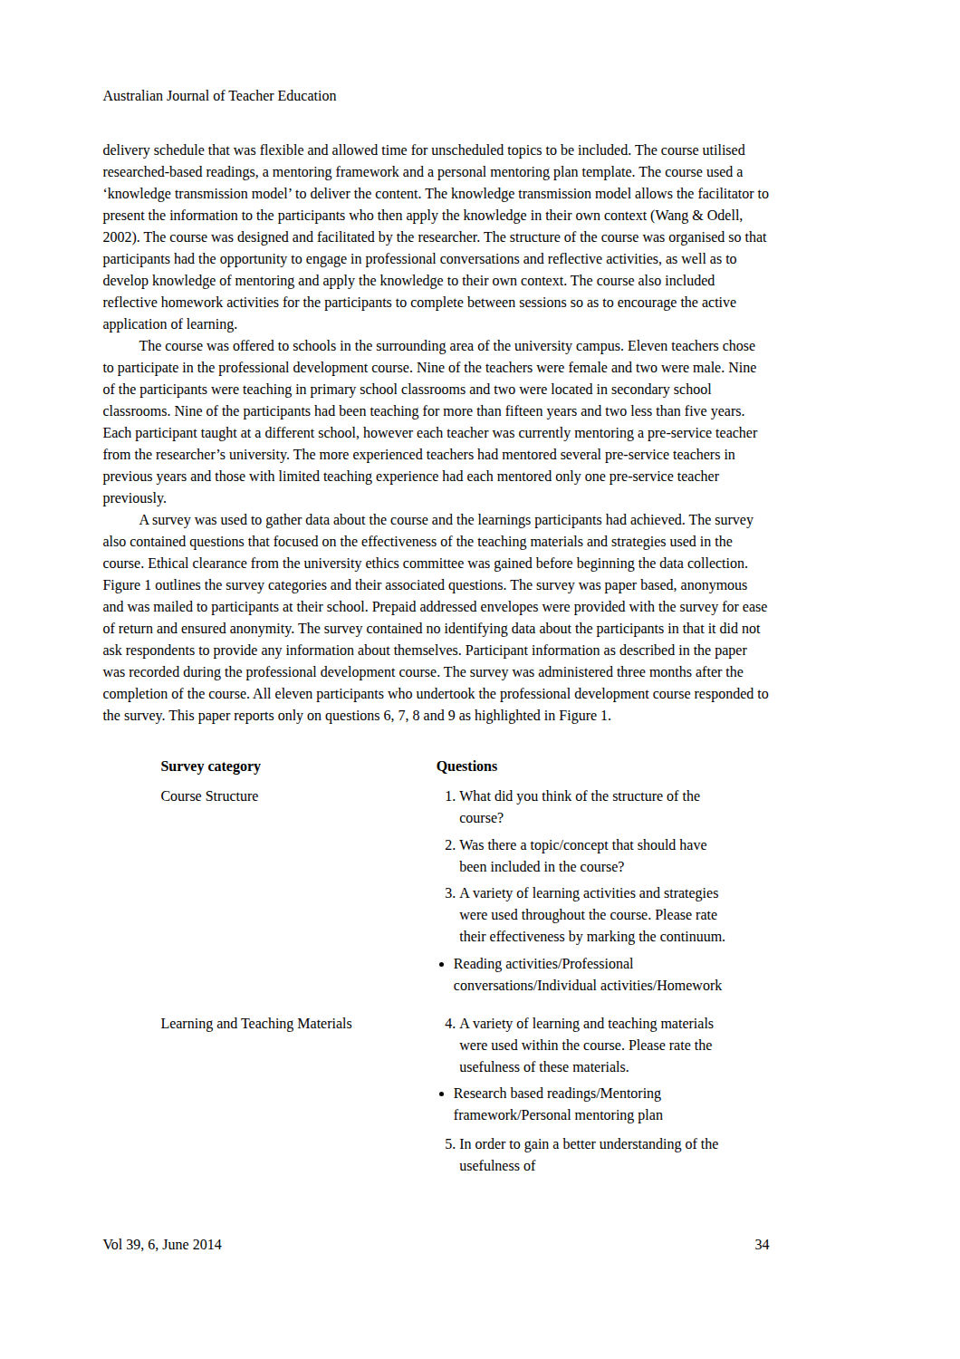Australian Journal of Teacher Education
delivery schedule that was flexible and allowed time for unscheduled topics to be included. The course utilised researched-based readings, a mentoring framework and a personal mentoring plan template. The course used a ‘knowledge transmission model’ to deliver the content. The knowledge transmission model allows the facilitator to present the information to the participants who then apply the knowledge in their own context (Wang & Odell, 2002). The course was designed and facilitated by the researcher. The structure of the course was organised so that participants had the opportunity to engage in professional conversations and reflective activities, as well as to develop knowledge of mentoring and apply the knowledge to their own context. The course also included reflective homework activities for the participants to complete between sessions so as to encourage the active application of learning.
The course was offered to schools in the surrounding area of the university campus. Eleven teachers chose to participate in the professional development course. Nine of the teachers were female and two were male. Nine of the participants were teaching in primary school classrooms and two were located in secondary school classrooms. Nine of the participants had been teaching for more than fifteen years and two less than five years. Each participant taught at a different school, however each teacher was currently mentoring a pre-service teacher from the researcher’s university. The more experienced teachers had mentored several pre-service teachers in previous years and those with limited teaching experience had each mentored only one pre-service teacher previously.
A survey was used to gather data about the course and the learnings participants had achieved. The survey also contained questions that focused on the effectiveness of the teaching materials and strategies used in the course. Ethical clearance from the university ethics committee was gained before beginning the data collection. Figure 1 outlines the survey categories and their associated questions. The survey was paper based, anonymous and was mailed to participants at their school. Prepaid addressed envelopes were provided with the survey for ease of return and ensured anonymity. The survey contained no identifying data about the participants in that it did not ask respondents to provide any information about themselves. Participant information as described in the paper was recorded during the professional development course. The survey was administered three months after the completion of the course. All eleven participants who undertook the professional development course responded to the survey. This paper reports only on questions 6, 7, 8 and 9 as highlighted in Figure 1.
| Survey category | Questions |
| --- | --- |
| Course Structure | What did you think of the structure of the course? Was there a topic/concept that should have been included in the course? A variety of learning activities and strategies were used throughout the course. Please rate their effectiveness by marking the continuum. Reading activities/Professional conversations/Individual activities/Homework |
| Learning and Teaching Materials | A variety of learning and teaching materials were used within the course. Please rate the usefulness of these materials. Research based readings/Mentoring framework/Personal mentoring plan In order to gain a better understanding of the usefulness of |
Vol 39, 6, June 2014 34